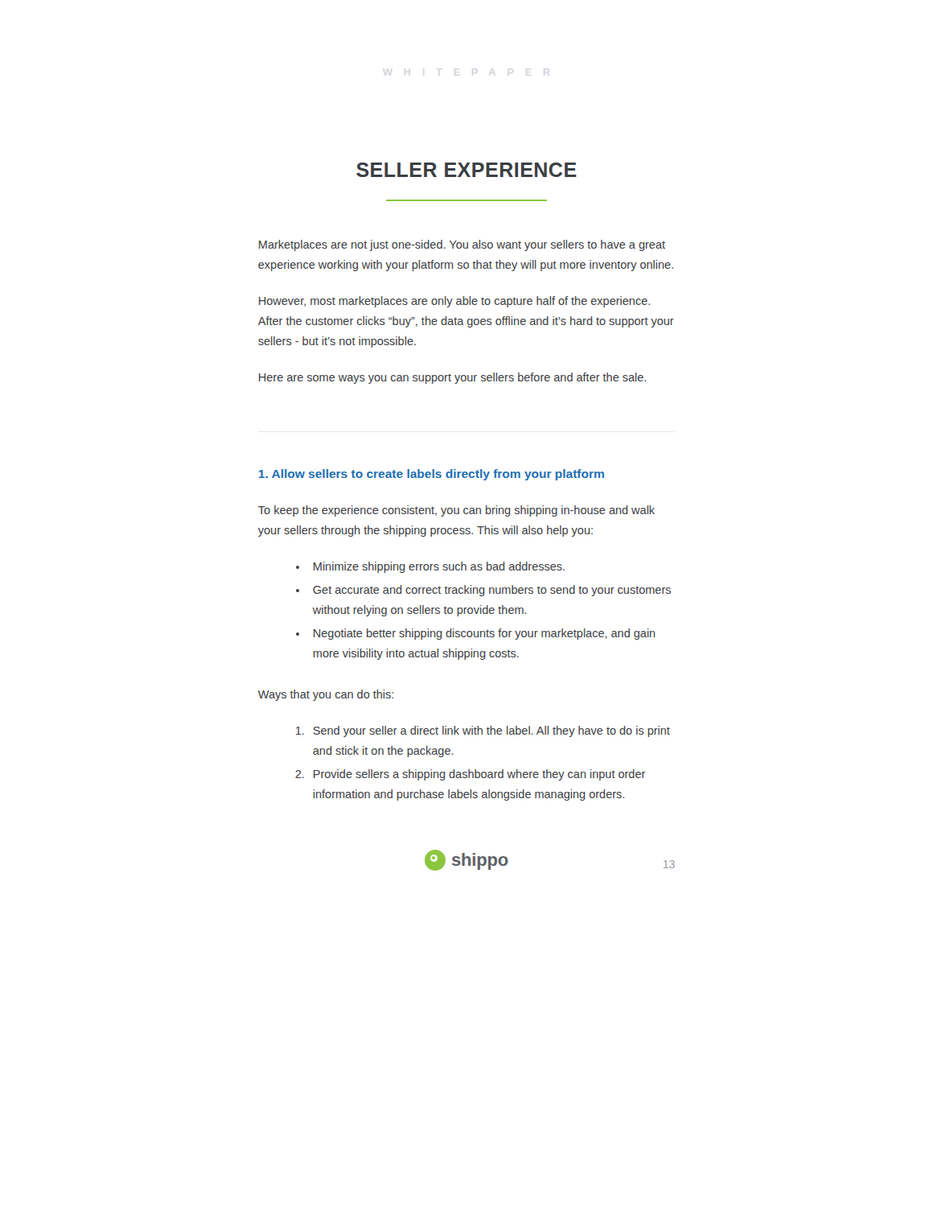Whitepaper
SELLER EXPERIENCE
Marketplaces are not just one-sided. You also want your sellers to have a great experience working with your platform so that they will put more inventory online.
However, most marketplaces are only able to capture half of the experience. After the customer clicks “buy”, the data goes offline and it’s hard to support your sellers - but it’s not impossible.
Here are some ways you can support your sellers before and after the sale.
1. Allow sellers to create labels directly from your platform
To keep the experience consistent, you can bring shipping in-house and walk your sellers through the shipping process. This will also help you:
Minimize shipping errors such as bad addresses.
Get accurate and correct tracking numbers to send to your customers without relying on sellers to provide them.
Negotiate better shipping discounts for your marketplace, and gain more visibility into actual shipping costs.
Ways that you can do this:
Send your seller a direct link with the label. All they have to do is print and stick it on the package.
Provide sellers a shipping dashboard where they can input order information and purchase labels alongside managing orders.
shippo 13